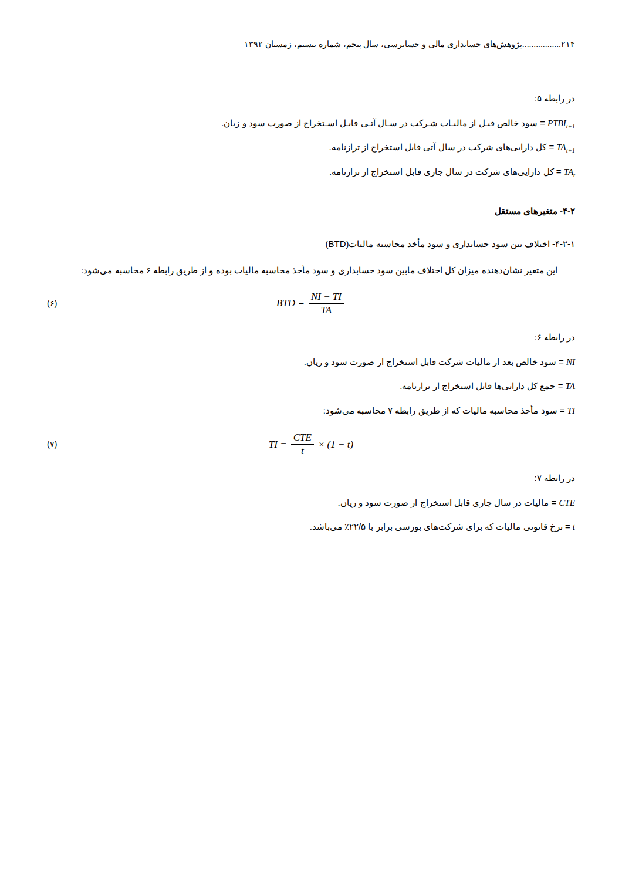۲۱۴.................پژوهش‌های حسابداری مالی و حسابرسی، سال پنجم، شماره بیستم، زمستان ۱۳۹۲
در رابطه ۵:
PTBIt+1 = سود خالص قبـل از مالیـات شـرکت در سـال آتـی قابـل اسـتخراج از صورت سود و زیان.
TAt+1 = کل دارایی‌های شرکت در سال آتی قابل استخراج از ترازنامه.
TAt = کل دارایی‌های شرکت در سال جاری قابل استخراج از ترازنامه.
۴-۲- متغیرهای مستقل
۴-۲-۱- اختلاف بین سود حسابداری و سود مأخذ محاسبه مالیات(BTD)
این متغیر نشان‌دهنده میزان کل اختلاف مابین سود حسابداری و سود مأخذ محاسبه مالیات بوده و از طریق رابطه ۶ محاسبه می‌شود:
(۶) BTD = NI − TI TA
در رابطه ۶:
NI = سود خالص بعد از مالیات شرکت قابل استخراج از صورت سود و زیان.
TA = جمع کل دارایی‌ها قابل استخراج از ترازنامه.
TI = سود مأخذ محاسبه مالیات که از طریق رابطه ۷ محاسبه می‌شود:
(۷) TI = CTE t × (1 − t)
در رابطه ۷:
CTE = مالیات در سال جاری قابل استخراج از صورت سود و زیان.
t = نرخ قانونی مالیات که برای شرکت‌های بورسی برابر با ۲۲/۵٪ می‌باشد.